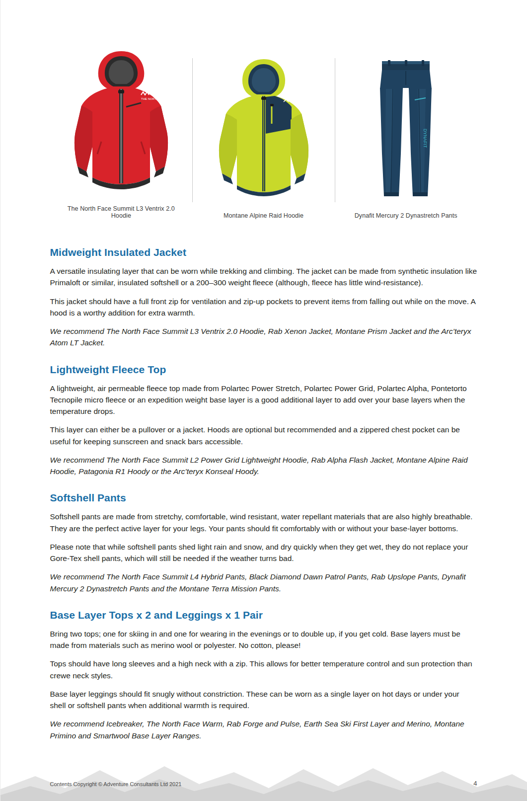THE NORTH FACE
The North Face Summit L3 Ventrix 2.0 Hoodie
Montane Alpine Raid Hoodie
DYNAFIT
Dynafit Mercury 2 Dynastretch Pants
Midweight Insulated Jacket
A versatile insulating layer that can be worn while trekking and climbing. The jacket can be made from synthetic insulation like Primaloft or similar, insulated softshell or a 200–300 weight fleece (although, fleece has little wind-resistance).
This jacket should have a full front zip for ventilation and zip-up pockets to prevent items from falling out while on the move. A hood is a worthy addition for extra warmth.
We recommend The North Face Summit L3 Ventrix 2.0 Hoodie, Rab Xenon Jacket, Montane Prism Jacket and the Arc’teryx Atom LT Jacket.
Lightweight Fleece Top
A lightweight, air permeable fleece top made from Polartec Power Stretch, Polartec Power Grid, Polartec Alpha, Pontetorto Tecnopile micro fleece or an expedition weight base layer is a good additional layer to add over your base layers when the temperature drops.
This layer can either be a pullover or a jacket. Hoods are optional but recommended and a zippered chest pocket can be useful for keeping sunscreen and snack bars accessible.
We recommend The North Face Summit L2 Power Grid Lightweight Hoodie, Rab Alpha Flash Jacket, Montane Alpine Raid Hoodie, Patagonia R1 Hoody or the Arc’teryx Konseal Hoody.
Softshell Pants
Softshell pants are made from stretchy, comfortable, wind resistant, water repellant materials that are also highly breathable. They are the perfect active layer for your legs. Your pants should fit comfortably with or without your base-layer bottoms.
Please note that while softshell pants shed light rain and snow, and dry quickly when they get wet, they do not replace your Gore-Tex shell pants, which will still be needed if the weather turns bad.
We recommend The North Face Summit L4 Hybrid Pants, Black Diamond Dawn Patrol Pants, Rab Upslope Pants, Dynafit Mercury 2 Dynastretch Pants and the Montane Terra Mission Pants.
Base Layer Tops x 2 and Leggings x 1 Pair
Bring two tops; one for skiing in and one for wearing in the evenings or to double up, if you get cold. Base layers must be made from materials such as merino wool or polyester. No cotton, please!
Tops should have long sleeves and a high neck with a zip. This allows for better temperature control and sun protection than crewe neck styles.
Base layer leggings should fit snugly without constriction. These can be worn as a single layer on hot days or under your shell or softshell pants when additional warmth is required.
We recommend Icebreaker, The North Face Warm, Rab Forge and Pulse, Earth Sea Ski First Layer and Merino, Montane Primino and Smartwool Base Layer Ranges.
Contents Copyright © Adventure Consultants Ltd 2021
4